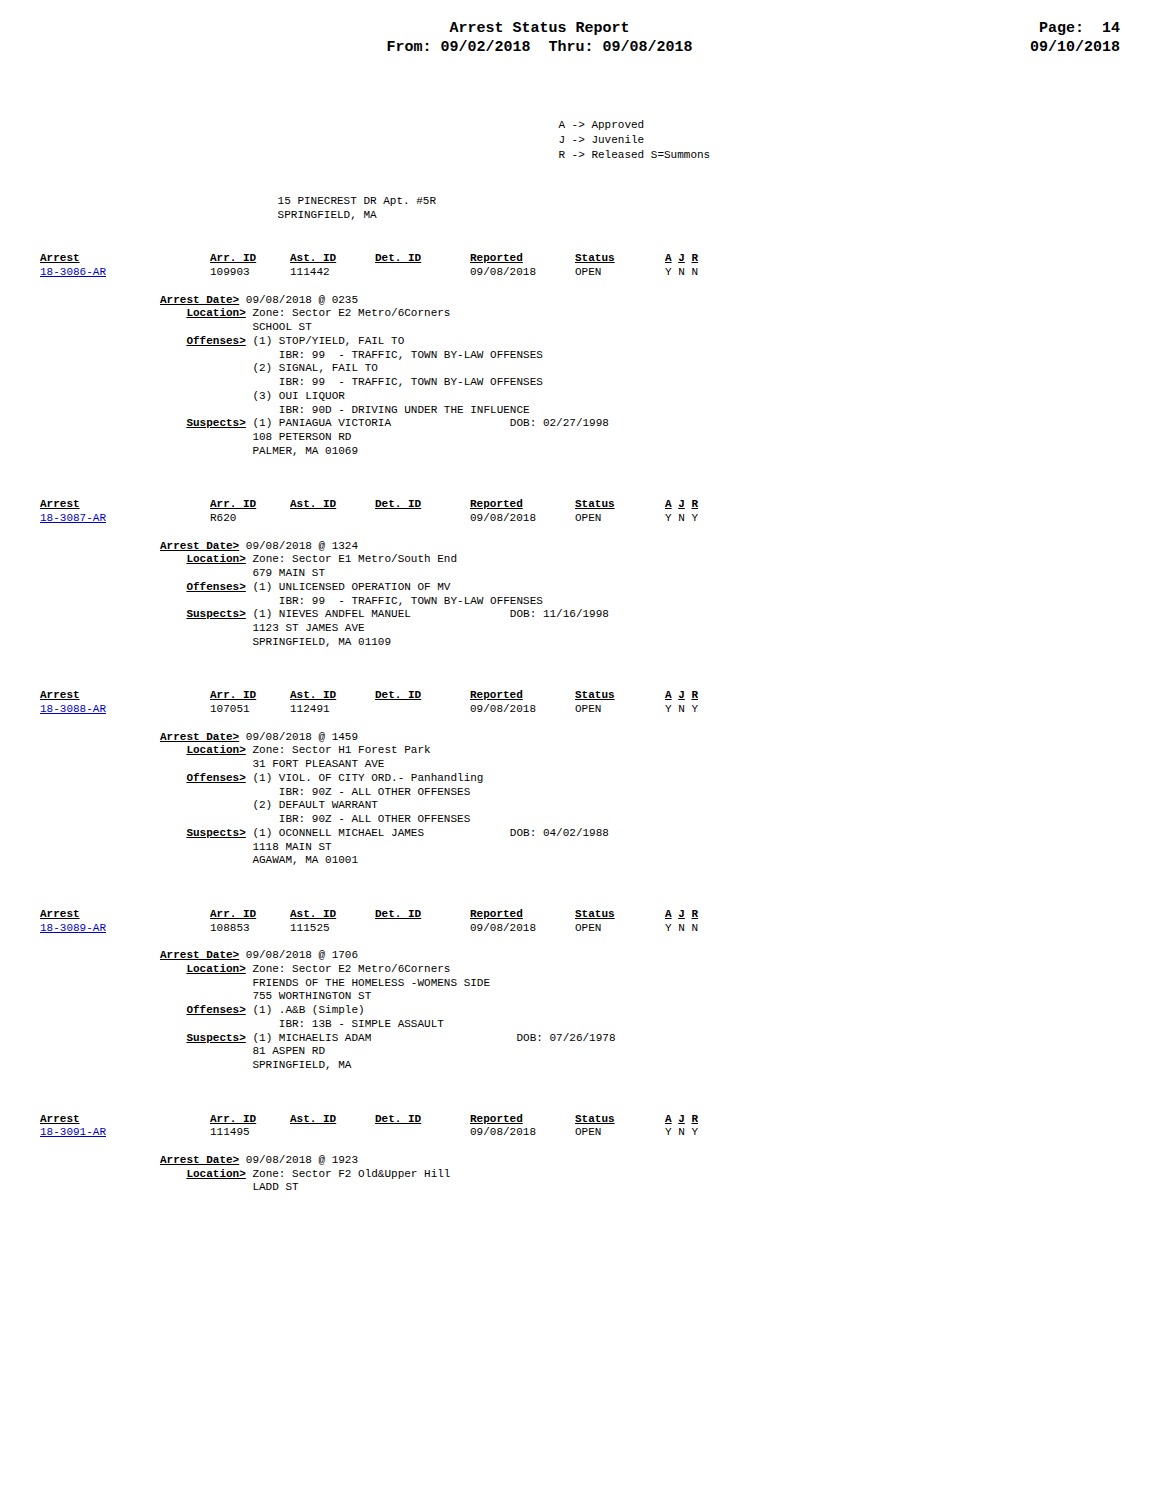Arrest Status Report
From: 09/02/2018 Thru: 09/08/2018
Page: 14
09/10/2018
A -> Approved
J -> Juvenile
R -> Released S=Summons
15 PINECREST DR Apt. #5R
SPRINGFIELD, MA
Arrest
18-3086-AR Arr. ID
109903 Ast. ID
111442 Det. ID
Reported
09/08/2018 Status
OPEN A J R
Y N N
Arrest Date> 09/08/2018 @ 0235 Location> Zone: Sector E2 Metro/6Corners SCHOOL ST Offenses> (1) STOP/YIELD, FAIL TO IBR: 99 - TRAFFIC, TOWN BY-LAW OFFENSES (2) SIGNAL, FAIL TO IBR: 99 - TRAFFIC, TOWN BY-LAW OFFENSES (3) OUI LIQUOR IBR: 90D - DRIVING UNDER THE INFLUENCE Suspects> (1) PANIAGUA VICTORIA DOB: 02/27/1998 108 PETERSON RD PALMER, MA 01069
Arrest
18-3087-AR Arr. ID
R620 Ast. ID
Det. ID
Reported
09/08/2018 Status
OPEN A J R
Y N Y
Arrest Date> 09/08/2018 @ 1324 Location> Zone: Sector E1 Metro/South End 679 MAIN ST Offenses> (1) UNLICENSED OPERATION OF MV IBR: 99 - TRAFFIC, TOWN BY-LAW OFFENSES Suspects> (1) NIEVES ANDFEL MANUEL DOB: 11/16/1998 1123 ST JAMES AVE SPRINGFIELD, MA 01109
Arrest
18-3088-AR Arr. ID
107051 Ast. ID
112491 Det. ID
Reported
09/08/2018 Status
OPEN A J R
Y N Y
Arrest Date> 09/08/2018 @ 1459 Location> Zone: Sector H1 Forest Park 31 FORT PLEASANT AVE Offenses> (1) VIOL. OF CITY ORD.- Panhandling IBR: 90Z - ALL OTHER OFFENSES (2) DEFAULT WARRANT IBR: 90Z - ALL OTHER OFFENSES Suspects> (1) OCONNELL MICHAEL JAMES DOB: 04/02/1988 1118 MAIN ST AGAWAM, MA 01001
Arrest
18-3089-AR Arr. ID
108853 Ast. ID
111525 Det. ID
Reported
09/08/2018 Status
OPEN A J R
Y N N
Arrest Date> 09/08/2018 @ 1706 Location> Zone: Sector E2 Metro/6Corners FRIENDS OF THE HOMELESS -WOMENS SIDE 755 WORTHINGTON ST Offenses> (1) .A&B (Simple) IBR: 13B - SIMPLE ASSAULT Suspects> (1) MICHAELIS ADAM DOB: 07/26/1978 81 ASPEN RD SPRINGFIELD, MA
Arrest
18-3091-AR Arr. ID
111495 Ast. ID
Det. ID
Reported
09/08/2018 Status
OPEN A J R
Y N Y
Arrest Date> 09/08/2018 @ 1923 Location> Zone: Sector F2 Old&Upper Hill LADD ST